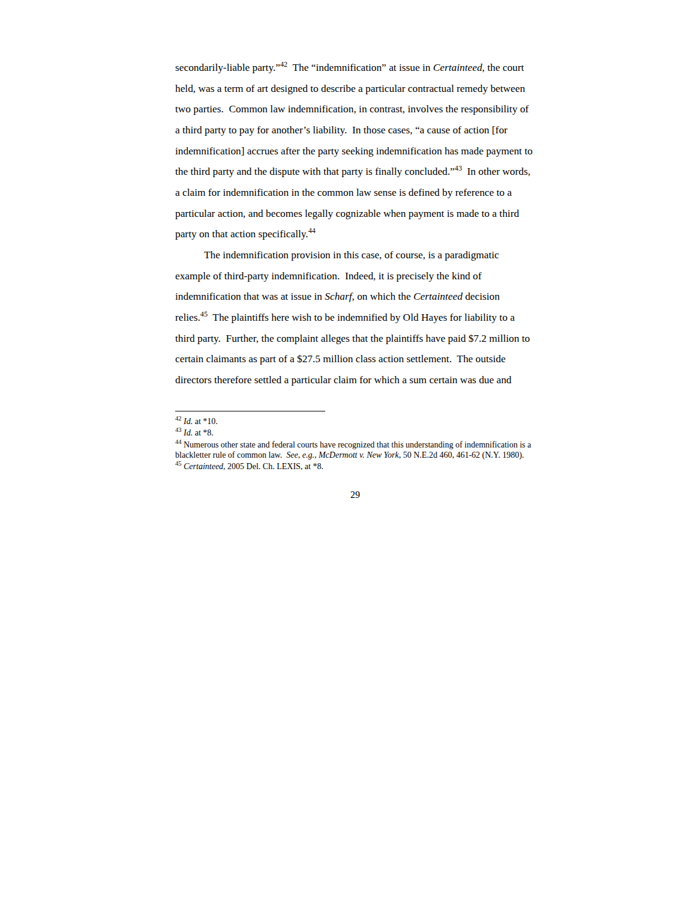secondarily-liable party.”42 The “indemnification” at issue in Certainteed, the court held, was a term of art designed to describe a particular contractual remedy between two parties. Common law indemnification, in contrast, involves the responsibility of a third party to pay for another’s liability. In those cases, “a cause of action [for indemnification] accrues after the party seeking indemnification has made payment to the third party and the dispute with that party is finally concluded.”43 In other words, a claim for indemnification in the common law sense is defined by reference to a particular action, and becomes legally cognizable when payment is made to a third party on that action specifically.44
The indemnification provision in this case, of course, is a paradigmatic example of third-party indemnification. Indeed, it is precisely the kind of indemnification that was at issue in Scharf, on which the Certainteed decision relies.45 The plaintiffs here wish to be indemnified by Old Hayes for liability to a third party. Further, the complaint alleges that the plaintiffs have paid $7.2 million to certain claimants as part of a $27.5 million class action settlement. The outside directors therefore settled a particular claim for which a sum certain was due and
42 Id. at *10.
43 Id. at *8.
44 Numerous other state and federal courts have recognized that this understanding of indemnification is a blackletter rule of common law. See, e.g., McDermott v. New York, 50 N.E.2d 460, 461-62 (N.Y. 1980).
45 Certainteed, 2005 Del. Ch. LEXIS, at *8.
29